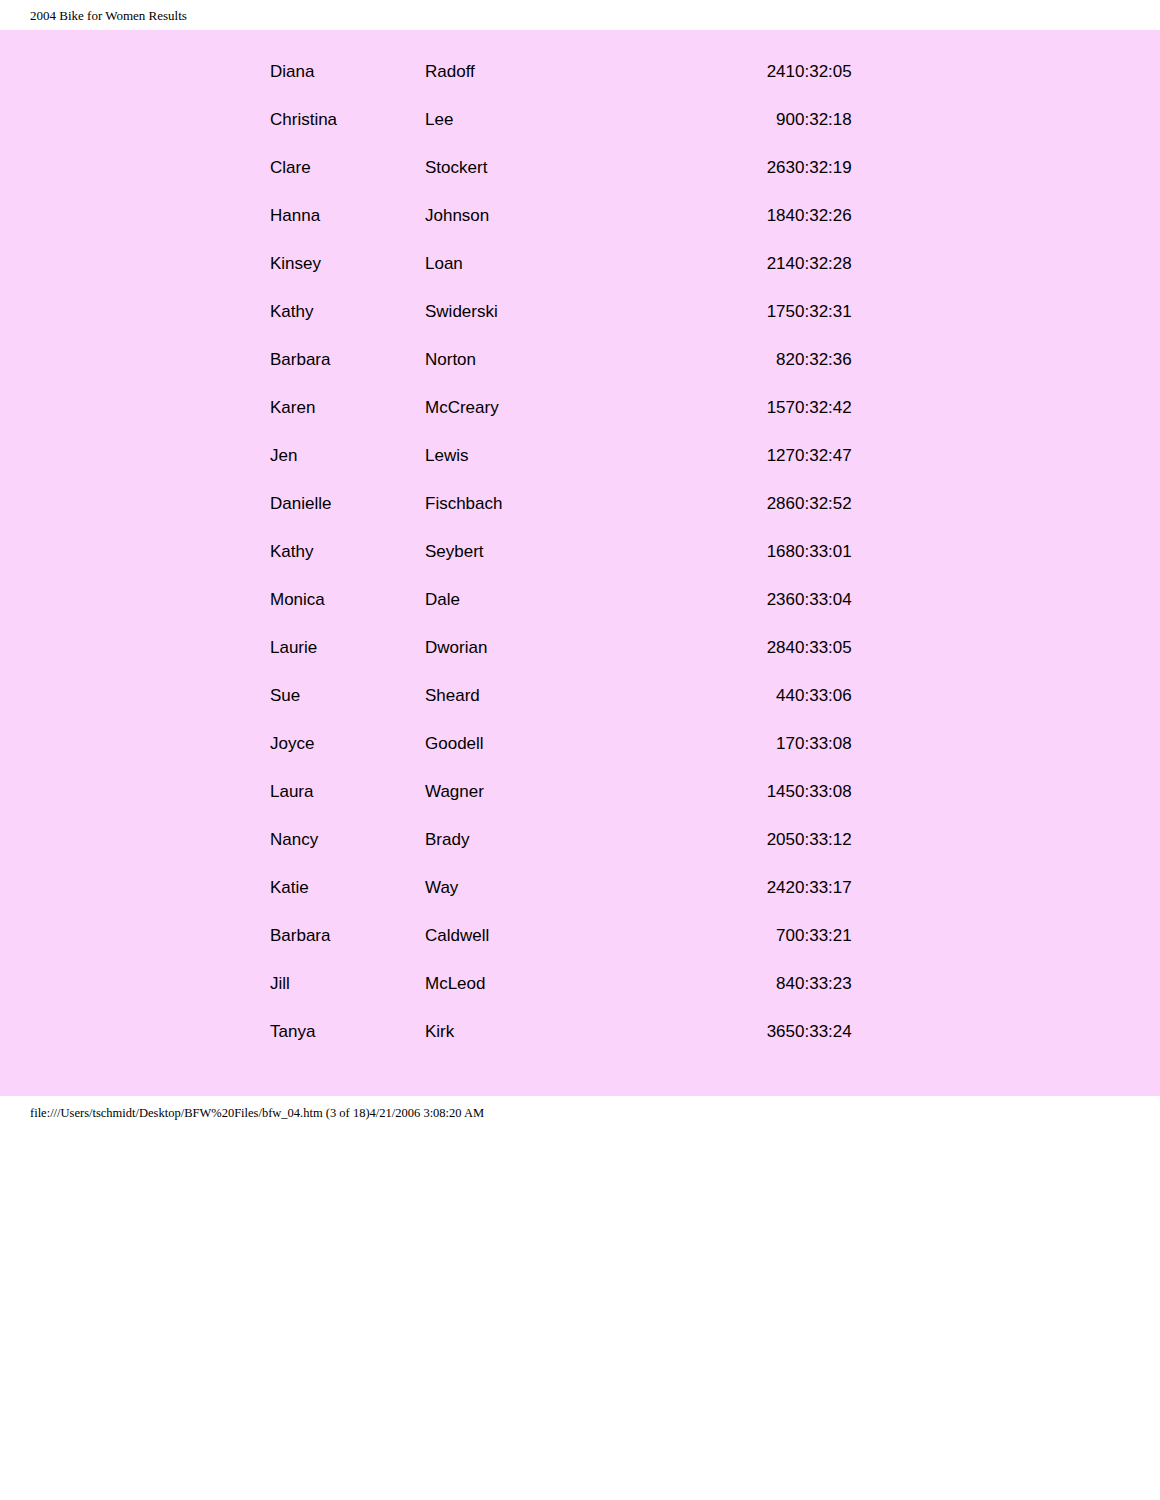2004 Bike for Women Results
| Diana | Radoff | 241 | 0:32:05 |
| Christina | Lee | 90 | 0:32:18 |
| Clare | Stockert | 263 | 0:32:19 |
| Hanna | Johnson | 184 | 0:32:26 |
| Kinsey | Loan | 214 | 0:32:28 |
| Kathy | Swiderski | 175 | 0:32:31 |
| Barbara | Norton | 82 | 0:32:36 |
| Karen | McCreary | 157 | 0:32:42 |
| Jen | Lewis | 127 | 0:32:47 |
| Danielle | Fischbach | 286 | 0:32:52 |
| Kathy | Seybert | 168 | 0:33:01 |
| Monica | Dale | 236 | 0:33:04 |
| Laurie | Dworian | 284 | 0:33:05 |
| Sue | Sheard | 44 | 0:33:06 |
| Joyce | Goodell | 17 | 0:33:08 |
| Laura | Wagner | 145 | 0:33:08 |
| Nancy | Brady | 205 | 0:33:12 |
| Katie | Way | 242 | 0:33:17 |
| Barbara | Caldwell | 70 | 0:33:21 |
| Jill | McLeod | 84 | 0:33:23 |
| Tanya | Kirk | 365 | 0:33:24 |
file:///Users/tschmidt/Desktop/BFW%20Files/bfw_04.htm (3 of 18)4/21/2006 3:08:20 AM